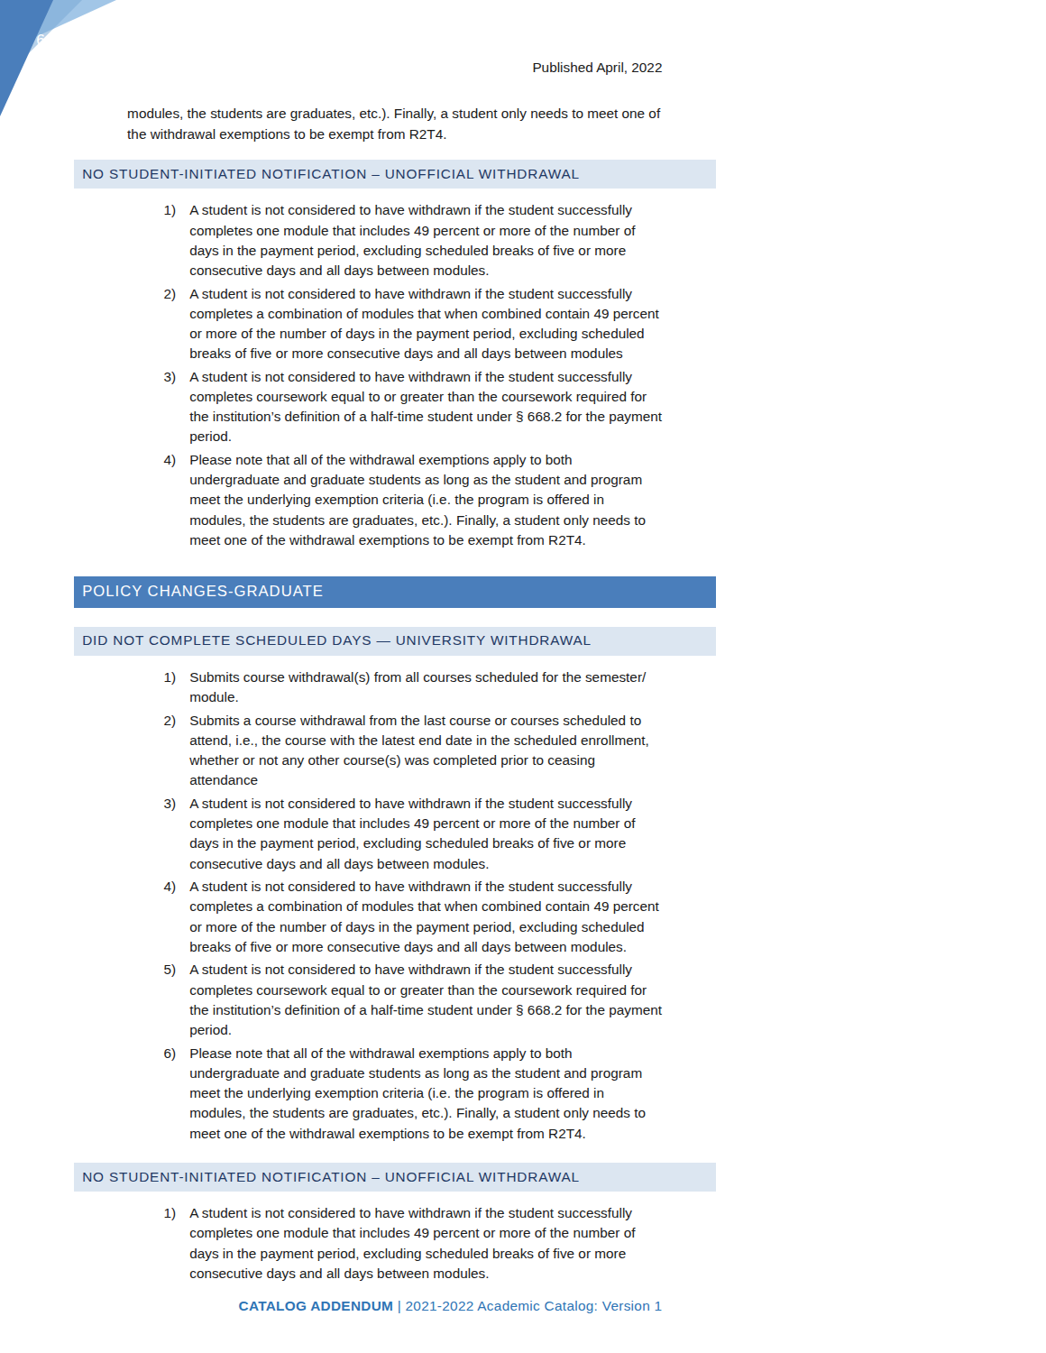6
Published April, 2022
modules, the students are graduates, etc.). Finally, a student only needs to meet one of the withdrawal exemptions to be exempt from R2T4.
No Student-Initiated Notification – Unofficial Withdrawal
A student is not considered to have withdrawn if the student successfully completes one module that includes 49 percent or more of the number of days in the payment period, excluding scheduled breaks of five or more consecutive days and all days between modules.
A student is not considered to have withdrawn if the student successfully completes a combination of modules that when combined contain 49 percent or more of the number of days in the payment period, excluding scheduled breaks of five or more consecutive days and all days between modules
A student is not considered to have withdrawn if the student successfully completes coursework equal to or greater than the coursework required for the institution’s definition of a half-time student under § 668.2 for the payment period.
Please note that all of the withdrawal exemptions apply to both undergraduate and graduate students as long as the student and program meet the underlying exemption criteria (i.e. the program is offered in modules, the students are graduates, etc.). Finally, a student only needs to meet one of the withdrawal exemptions to be exempt from R2T4.
Policy Changes-Graduate
Did Not Complete Scheduled Days — University Withdrawal
Submits course withdrawal(s) from all courses scheduled for the semester/ module.
Submits a course withdrawal from the last course or courses scheduled to attend, i.e., the course with the latest end date in the scheduled enrollment, whether or not any other course(s) was completed prior to ceasing attendance
A student is not considered to have withdrawn if the student successfully completes one module that includes 49 percent or more of the number of days in the payment period, excluding scheduled breaks of five or more consecutive days and all days between modules.
A student is not considered to have withdrawn if the student successfully completes a combination of modules that when combined contain 49 percent or more of the number of days in the payment period, excluding scheduled breaks of five or more consecutive days and all days between modules.
A student is not considered to have withdrawn if the student successfully completes coursework equal to or greater than the coursework required for the institution’s definition of a half-time student under § 668.2 for the payment period.
Please note that all of the withdrawal exemptions apply to both undergraduate and graduate students as long as the student and program meet the underlying exemption criteria (i.e. the program is offered in modules, the students are graduates, etc.). Finally, a student only needs to meet one of the withdrawal exemptions to be exempt from R2T4.
No Student-Initiated Notification – Unofficial Withdrawal
A student is not considered to have withdrawn if the student successfully completes one module that includes 49 percent or more of the number of days in the payment period, excluding scheduled breaks of five or more consecutive days and all days between modules.
CATALOG ADDENDUM | 2021-2022 Academic Catalog: Version 1